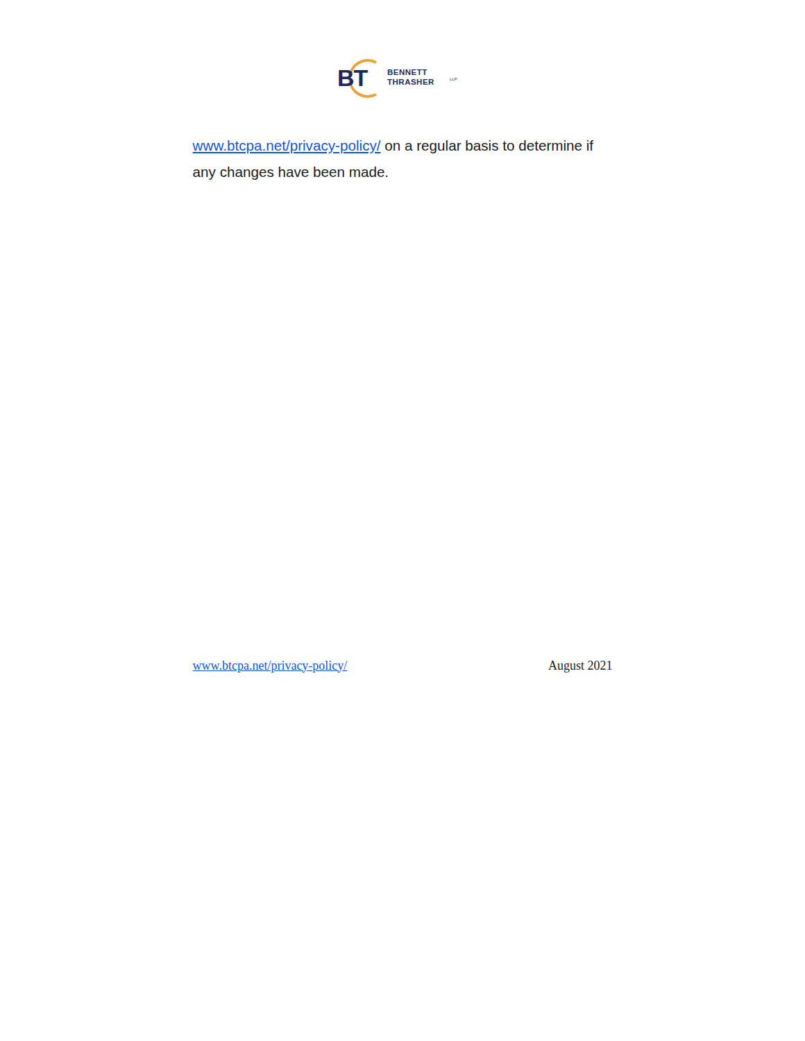BT Bennett Thrasher LLP BT BENNETT THRASHER LLP
www.btcpa.net/privacy-policy/ on a regular basis to determine if any changes have been made.
www.btcpa.net/privacy-policy/ August 2021